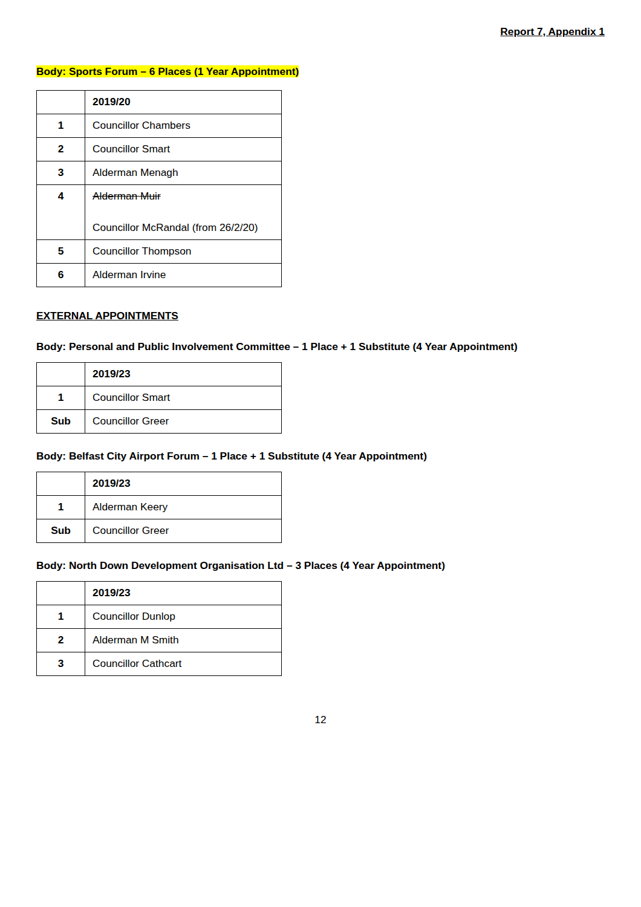Report 7, Appendix 1
Body: Sports Forum – 6 Places (1 Year Appointment)
| | 2019/20 |
| 1 | Councillor Chambers |
| 2 | Councillor Smart |
| 3 | Alderman Menagh |
| 4 | Alderman Muir Councillor McRandal (from 26/2/20) |
| 5 | Councillor Thompson |
| 6 | Alderman Irvine |
EXTERNAL APPOINTMENTS
Body: Personal and Public Involvement Committee – 1 Place + 1 Substitute (4 Year Appointment)
| | 2019/23 |
| 1 | Councillor Smart |
| Sub | Councillor Greer |
Body: Belfast City Airport Forum – 1 Place + 1 Substitute (4 Year Appointment)
| | 2019/23 |
| 1 | Alderman Keery |
| Sub | Councillor Greer |
Body: North Down Development Organisation Ltd – 3 Places (4 Year Appointment)
| | 2019/23 |
| 1 | Councillor Dunlop |
| 2 | Alderman M Smith |
| 3 | Councillor Cathcart |
12